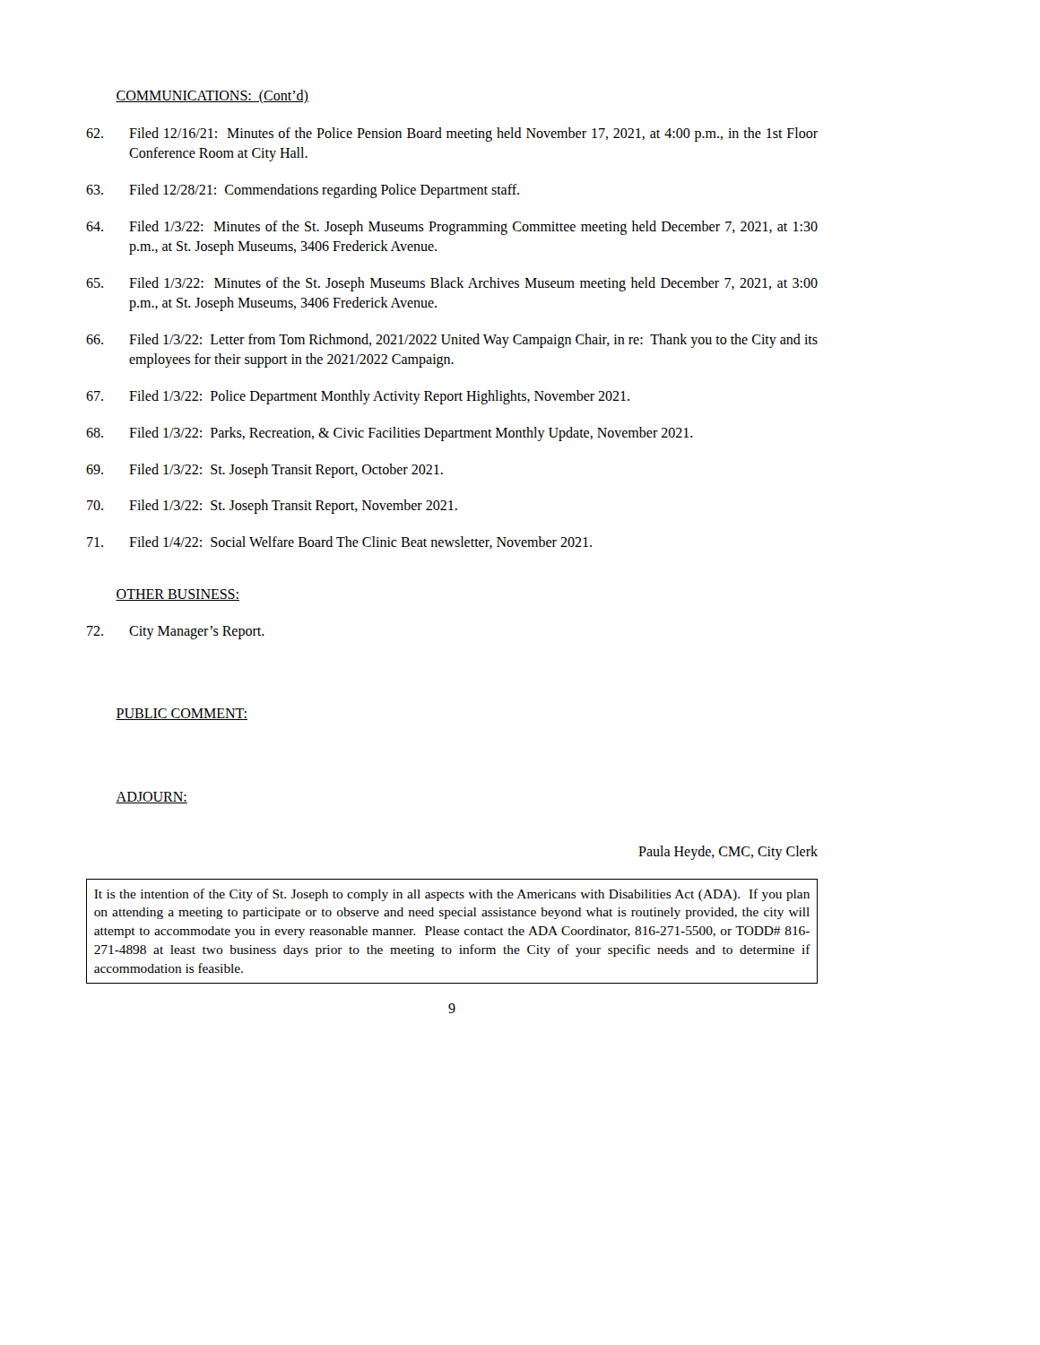COMMUNICATIONS: (Cont’d)
62. Filed 12/16/21: Minutes of the Police Pension Board meeting held November 17, 2021, at 4:00 p.m., in the 1st Floor Conference Room at City Hall.
63. Filed 12/28/21: Commendations regarding Police Department staff.
64. Filed 1/3/22: Minutes of the St. Joseph Museums Programming Committee meeting held December 7, 2021, at 1:30 p.m., at St. Joseph Museums, 3406 Frederick Avenue.
65. Filed 1/3/22: Minutes of the St. Joseph Museums Black Archives Museum meeting held December 7, 2021, at 3:00 p.m., at St. Joseph Museums, 3406 Frederick Avenue.
66. Filed 1/3/22: Letter from Tom Richmond, 2021/2022 United Way Campaign Chair, in re: Thank you to the City and its employees for their support in the 2021/2022 Campaign.
67. Filed 1/3/22: Police Department Monthly Activity Report Highlights, November 2021.
68. Filed 1/3/22: Parks, Recreation, & Civic Facilities Department Monthly Update, November 2021.
69. Filed 1/3/22: St. Joseph Transit Report, October 2021.
70. Filed 1/3/22: St. Joseph Transit Report, November 2021.
71. Filed 1/4/22: Social Welfare Board The Clinic Beat newsletter, November 2021.
OTHER BUSINESS:
72. City Manager’s Report.
PUBLIC COMMENT:
ADJOURN:
Paula Heyde, CMC, City Clerk
It is the intention of the City of St. Joseph to comply in all aspects with the Americans with Disabilities Act (ADA). If you plan on attending a meeting to participate or to observe and need special assistance beyond what is routinely provided, the city will attempt to accommodate you in every reasonable manner. Please contact the ADA Coordinator, 816-271-5500, or TODD# 816-271-4898 at least two business days prior to the meeting to inform the City of your specific needs and to determine if accommodation is feasible.
9